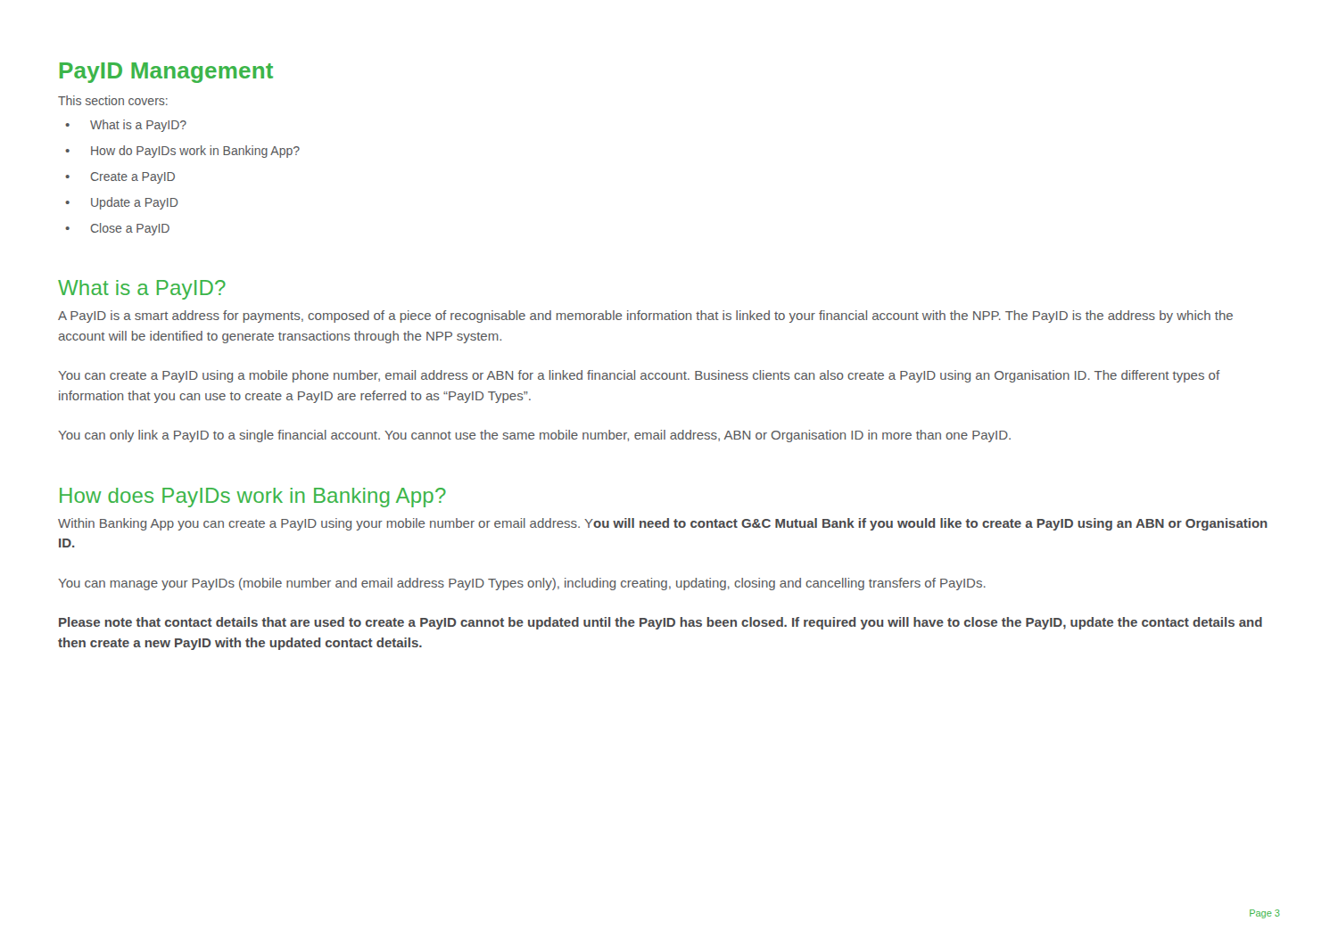PayID Management
This section covers:
What is a PayID?
How do PayIDs work in Banking App?
Create a PayID
Update a PayID
Close a PayID
What is a PayID?
A PayID is a smart address for payments, composed of a piece of recognisable and memorable information that is linked to your financial account with the NPP. The PayID is the address by which the account will be identified to generate transactions through the NPP system.
You can create a PayID using a mobile phone number, email address or ABN for a linked financial account. Business clients can also create a PayID using an Organisation ID. The different types of information that you can use to create a PayID are referred to as “PayID Types”.
You can only link a PayID to a single financial account. You cannot use the same mobile number, email address, ABN or Organisation ID in more than one PayID.
How does PayIDs work in Banking App?
Within Banking App you can create a PayID using your mobile number or email address. You will need to contact G&C Mutual Bank if you would like to create a PayID using an ABN or Organisation ID.
You can manage your PayIDs (mobile number and email address PayID Types only), including creating, updating, closing and cancelling transfers of PayIDs.
Please note that contact details that are used to create a PayID cannot be updated until the PayID has been closed. If required you will have to close the PayID, update the contact details and then create a new PayID with the updated contact details.
Page 3